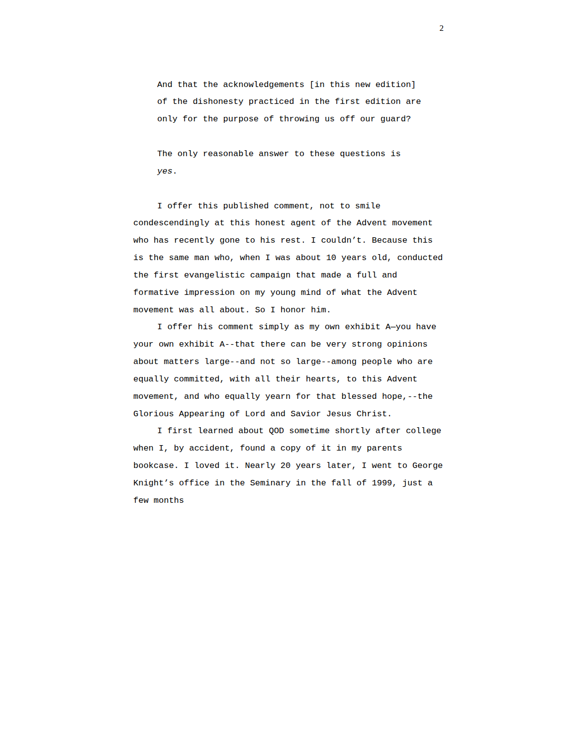2
And that the acknowledgements [in this new edition] of the dishonesty practiced in the first edition are only for the purpose of throwing us off our guard?
The only reasonable answer to these questions is yes.
I offer this published comment, not to smile condescendingly at this honest agent of the Advent movement who has recently gone to his rest. I couldn’t. Because this is the same man who, when I was about 10 years old, conducted the first evangelistic campaign that made a full and formative impression on my young mind of what the Advent movement was all about. So I honor him.
I offer his comment simply as my own exhibit A—you have your own exhibit A--that there can be very strong opinions about matters large--and not so large--among people who are equally committed, with all their hearts, to this Advent movement, and who equally yearn for that blessed hope,--the Glorious Appearing of Lord and Savior Jesus Christ.
I first learned about QOD sometime shortly after college when I, by accident, found a copy of it in my parents bookcase. I loved it. Nearly 20 years later, I went to George Knight’s office in the Seminary in the fall of 1999, just a few months